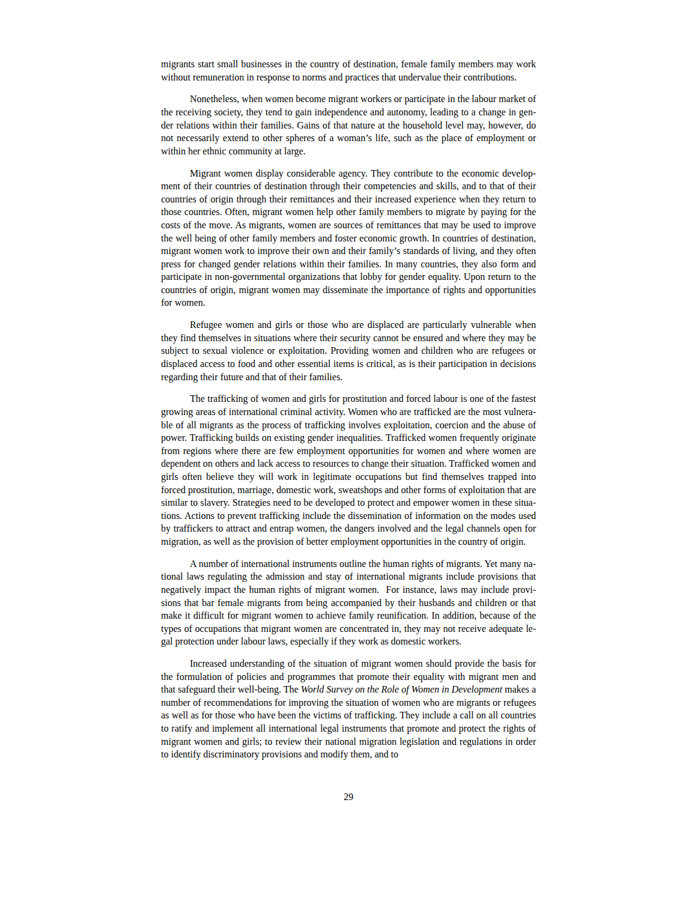migrants start small businesses in the country of destination, female family members may work without remuneration in response to norms and practices that undervalue their contributions.
Nonetheless, when women become migrant workers or participate in the labour market of the receiving society, they tend to gain independence and autonomy, leading to a change in gender relations within their families. Gains of that nature at the household level may, however, do not necessarily extend to other spheres of a woman’s life, such as the place of employment or within her ethnic community at large.
Migrant women display considerable agency. They contribute to the economic development of their countries of destination through their competencies and skills, and to that of their countries of origin through their remittances and their increased experience when they return to those countries. Often, migrant women help other family members to migrate by paying for the costs of the move. As migrants, women are sources of remittances that may be used to improve the well being of other family members and foster economic growth. In countries of destination, migrant women work to improve their own and their family’s standards of living, and they often press for changed gender relations within their families. In many countries, they also form and participate in non-governmental organizations that lobby for gender equality. Upon return to the countries of origin, migrant women may disseminate the importance of rights and opportunities for women.
Refugee women and girls or those who are displaced are particularly vulnerable when they find themselves in situations where their security cannot be ensured and where they may be subject to sexual violence or exploitation. Providing women and children who are refugees or displaced access to food and other essential items is critical, as is their participation in decisions regarding their future and that of their families.
The trafficking of women and girls for prostitution and forced labour is one of the fastest growing areas of international criminal activity. Women who are trafficked are the most vulnerable of all migrants as the process of trafficking involves exploitation, coercion and the abuse of power. Trafficking builds on existing gender inequalities. Trafficked women frequently originate from regions where there are few employment opportunities for women and where women are dependent on others and lack access to resources to change their situation. Trafficked women and girls often believe they will work in legitimate occupations but find themselves trapped into forced prostitution, marriage, domestic work, sweatshops and other forms of exploitation that are similar to slavery. Strategies need to be developed to protect and empower women in these situations. Actions to prevent trafficking include the dissemination of information on the modes used by traffickers to attract and entrap women, the dangers involved and the legal channels open for migration, as well as the provision of better employment opportunities in the country of origin.
A number of international instruments outline the human rights of migrants. Yet many national laws regulating the admission and stay of international migrants include provisions that negatively impact the human rights of migrant women. For instance, laws may include provisions that bar female migrants from being accompanied by their husbands and children or that make it difficult for migrant women to achieve family reunification. In addition, because of the types of occupations that migrant women are concentrated in, they may not receive adequate legal protection under labour laws, especially if they work as domestic workers.
Increased understanding of the situation of migrant women should provide the basis for the formulation of policies and programmes that promote their equality with migrant men and that safeguard their well-being. The World Survey on the Role of Women in Development makes a number of recommendations for improving the situation of women who are migrants or refugees as well as for those who have been the victims of trafficking. They include a call on all countries to ratify and implement all international legal instruments that promote and protect the rights of migrant women and girls; to review their national migration legislation and regulations in order to identify discriminatory provisions and modify them, and to
29